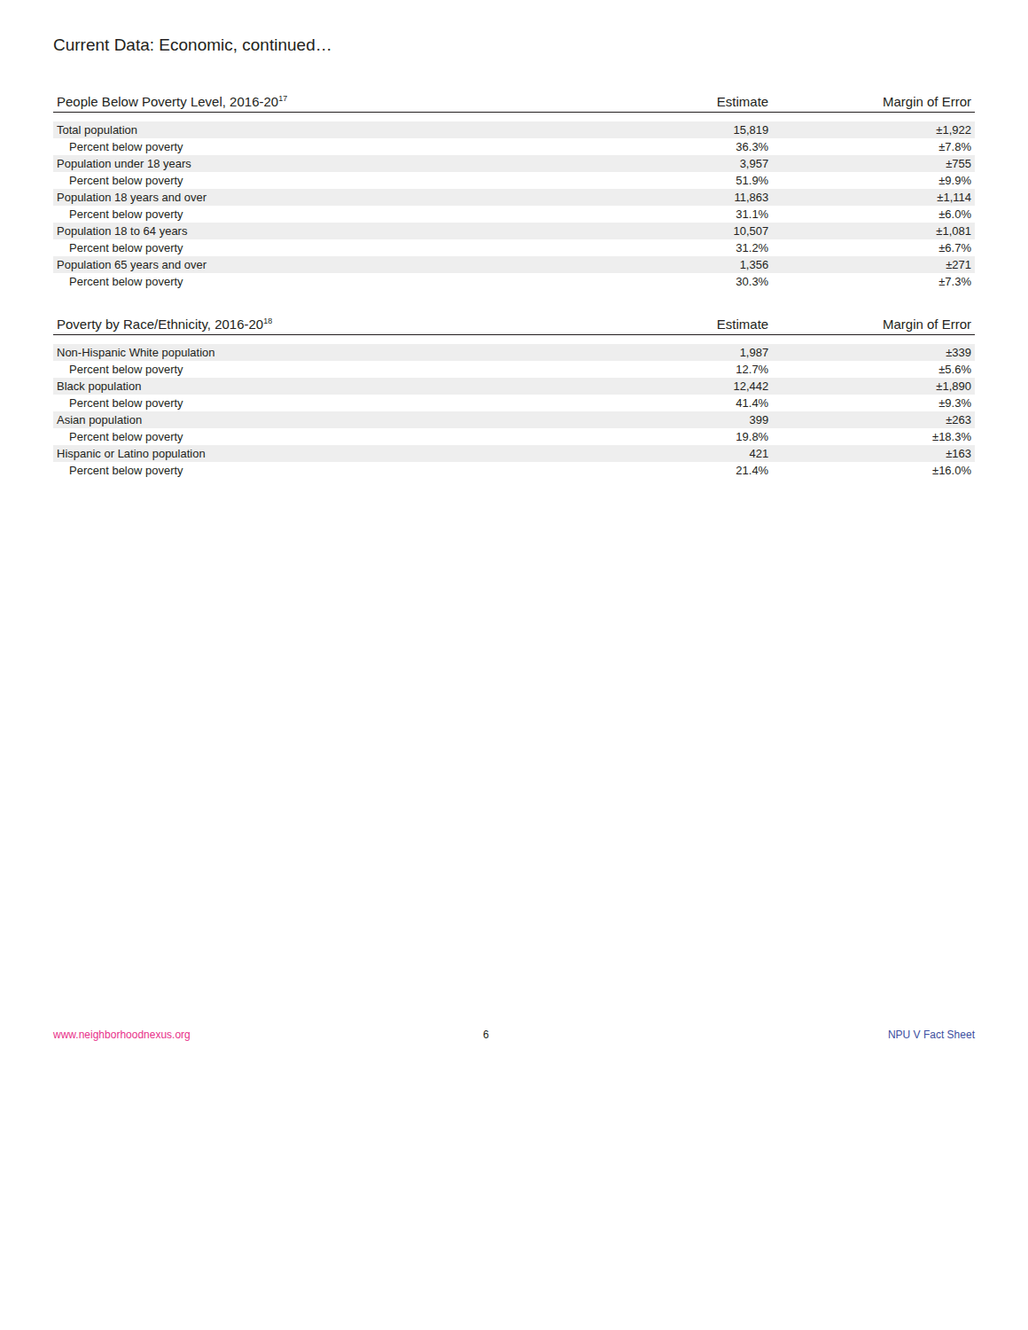Current Data: Economic, continued…
| People Below Poverty Level, 2016-20 17 | Estimate | Margin of Error |
| --- | --- | --- |
| Total population | 15,819 | ±1,922 |
| Percent below poverty | 36.3% | ±7.8% |
| Population under 18 years | 3,957 | ±755 |
| Percent below poverty | 51.9% | ±9.9% |
| Population 18 years and over | 11,863 | ±1,114 |
| Percent below poverty | 31.1% | ±6.0% |
| Population 18 to 64 years | 10,507 | ±1,081 |
| Percent below poverty | 31.2% | ±6.7% |
| Population 65 years and over | 1,356 | ±271 |
| Percent below poverty | 30.3% | ±7.3% |
| Poverty by Race/Ethnicity, 2016-20 18 | Estimate | Margin of Error |
| --- | --- | --- |
| Non-Hispanic White population | 1,987 | ±339 |
| Percent below poverty | 12.7% | ±5.6% |
| Black population | 12,442 | ±1,890 |
| Percent below poverty | 41.4% | ±9.3% |
| Asian population | 399 | ±263 |
| Percent below poverty | 19.8% | ±18.3% |
| Hispanic or Latino population | 421 | ±163 |
| Percent below poverty | 21.4% | ±16.0% |
www.neighborhoodnexus.org 6 NPU V Fact Sheet